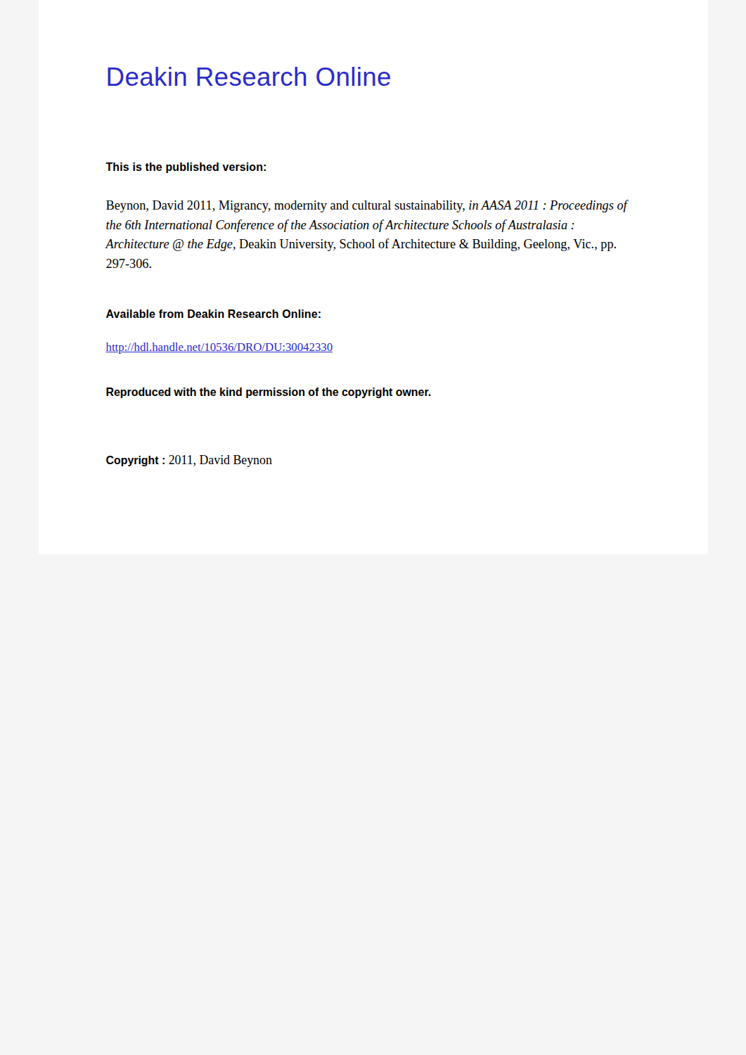Deakin Research Online
This is the published version:
Beynon, David 2011, Migrancy, modernity and cultural sustainability, in AASA 2011 : Proceedings of the 6th International Conference of the Association of Architecture Schools of Australasia : Architecture @ the Edge, Deakin University, School of Architecture & Building, Geelong, Vic., pp. 297-306.
Available from Deakin Research Online:
http://hdl.handle.net/10536/DRO/DU:30042330
Reproduced with the kind permission of the copyright owner.
Copyright : 2011, David Beynon